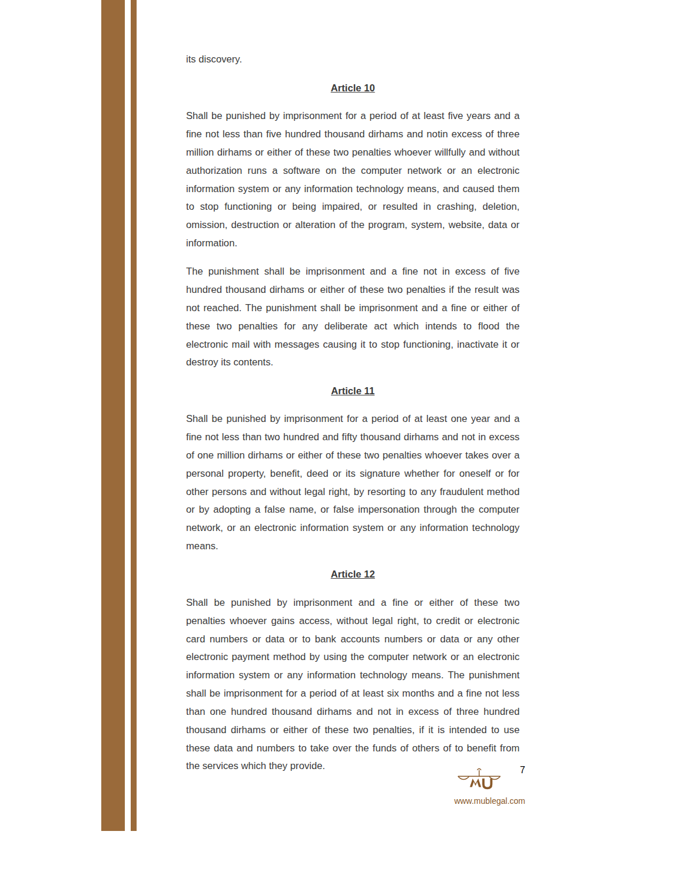its discovery.
Article 10
Shall be punished by imprisonment for a period of at least five years and a fine not less than five hundred thousand dirhams and notin excess of three million dirhams or either of these two penalties whoever willfully and without authorization runs a software on the computer network or an electronic information system or any information technology means, and caused them to stop functioning or being impaired, or resulted in crashing, deletion, omission, destruction or alteration of the program, system, website, data or information.
The punishment shall be imprisonment and a fine not in excess of five hundred thousand dirhams or either of these two penalties if the result was not reached. The punishment shall be imprisonment and a fine or either of these two penalties for any deliberate act which intends to flood the electronic mail with messages causing it to stop functioning, inactivate it or destroy its contents.
Article 11
Shall be punished by imprisonment for a period of at least one year and a fine not less than two hundred and fifty thousand dirhams and not in excess of one million dirhams or either of these two penalties whoever takes over a personal property, benefit, deed or its signature whether for oneself or for other persons and without legal right, by resorting to any fraudulent method or by adopting a false name, or false impersonation through the computer network, or an electronic information system or any information technology means.
Article 12
Shall be punished by imprisonment and a fine or either of these two penalties whoever gains access, without legal right, to credit or electronic card numbers or data or to bank accounts numbers or data or any other electronic payment method by using the computer network or an electronic information system or any information technology means. The punishment shall be imprisonment for a period of at least six months and a fine not less than one hundred thousand dirhams and not in excess of three hundred thousand dirhams or either of these two penalties, if it is intended to use these data and numbers to take over the funds of others of to benefit from the services which they provide.
7
www.mublegal.com